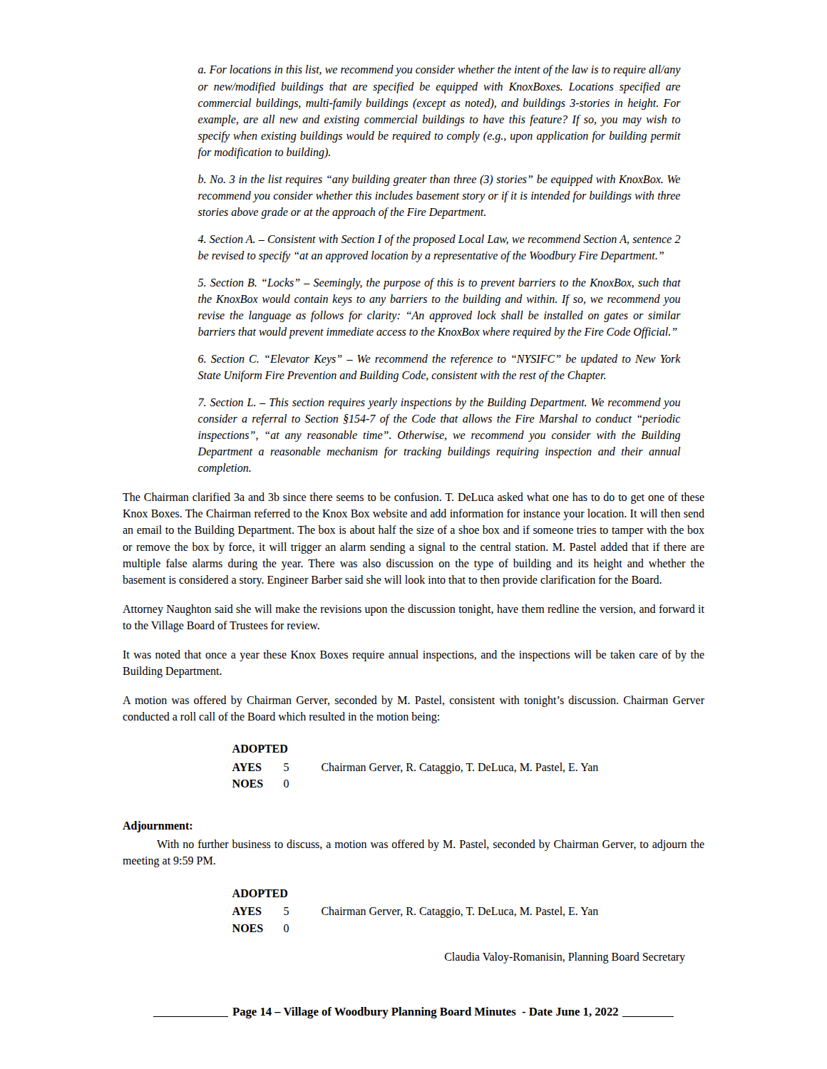a. For locations in this list, we recommend you consider whether the intent of the law is to require all/any or new/modified buildings that are specified be equipped with KnoxBoxes. Locations specified are commercial buildings, multi-family buildings (except as noted), and buildings 3-stories in height. For example, are all new and existing commercial buildings to have this feature? If so, you may wish to specify when existing buildings would be required to comply (e.g., upon application for building permit for modification to building).
b. No. 3 in the list requires “any building greater than three (3) stories” be equipped with KnoxBox. We recommend you consider whether this includes basement story or if it is intended for buildings with three stories above grade or at the approach of the Fire Department.
4. Section A. – Consistent with Section I of the proposed Local Law, we recommend Section A, sentence 2 be revised to specify “at an approved location by a representative of the Woodbury Fire Department.”
5. Section B. “Locks” – Seemingly, the purpose of this is to prevent barriers to the KnoxBox, such that the KnoxBox would contain keys to any barriers to the building and within. If so, we recommend you revise the language as follows for clarity: “An approved lock shall be installed on gates or similar barriers that would prevent immediate access to the KnoxBox where required by the Fire Code Official.”
6. Section C. “Elevator Keys” – We recommend the reference to “NYSIFC” be updated to New York State Uniform Fire Prevention and Building Code, consistent with the rest of the Chapter.
7. Section L. – This section requires yearly inspections by the Building Department. We recommend you consider a referral to Section §154-7 of the Code that allows the Fire Marshal to conduct “periodic inspections”, “at any reasonable time”. Otherwise, we recommend you consider with the Building Department a reasonable mechanism for tracking buildings requiring inspection and their annual completion.
The Chairman clarified 3a and 3b since there seems to be confusion. T. DeLuca asked what one has to do to get one of these Knox Boxes. The Chairman referred to the Knox Box website and add information for instance your location. It will then send an email to the Building Department. The box is about half the size of a shoe box and if someone tries to tamper with the box or remove the box by force, it will trigger an alarm sending a signal to the central station. M. Pastel added that if there are multiple false alarms during the year. There was also discussion on the type of building and its height and whether the basement is considered a story. Engineer Barber said she will look into that to then provide clarification for the Board.
Attorney Naughton said she will make the revisions upon the discussion tonight, have them redline the version, and forward it to the Village Board of Trustees for review.
It was noted that once a year these Knox Boxes require annual inspections, and the inspections will be taken care of by the Building Department.
A motion was offered by Chairman Gerver, seconded by M. Pastel, consistent with tonight’s discussion. Chairman Gerver conducted a roll call of the Board which resulted in the motion being:
ADOPTED
| AYES | 5 | Chairman Gerver, R. Cataggio, T. DeLuca, M. Pastel, E. Yan |
| NOES | 0 | |
Adjournment:
With no further business to discuss, a motion was offered by M. Pastel, seconded by Chairman Gerver, to adjourn the meeting at 9:59 PM.
ADOPTED
| AYES | 5 | Chairman Gerver, R. Cataggio, T. DeLuca, M. Pastel, E. Yan |
| NOES | 0 | |
Claudia Valoy-Romanisin, Planning Board Secretary
Page 14 – Village of Woodbury Planning Board Minutes - Date June 1, 2022